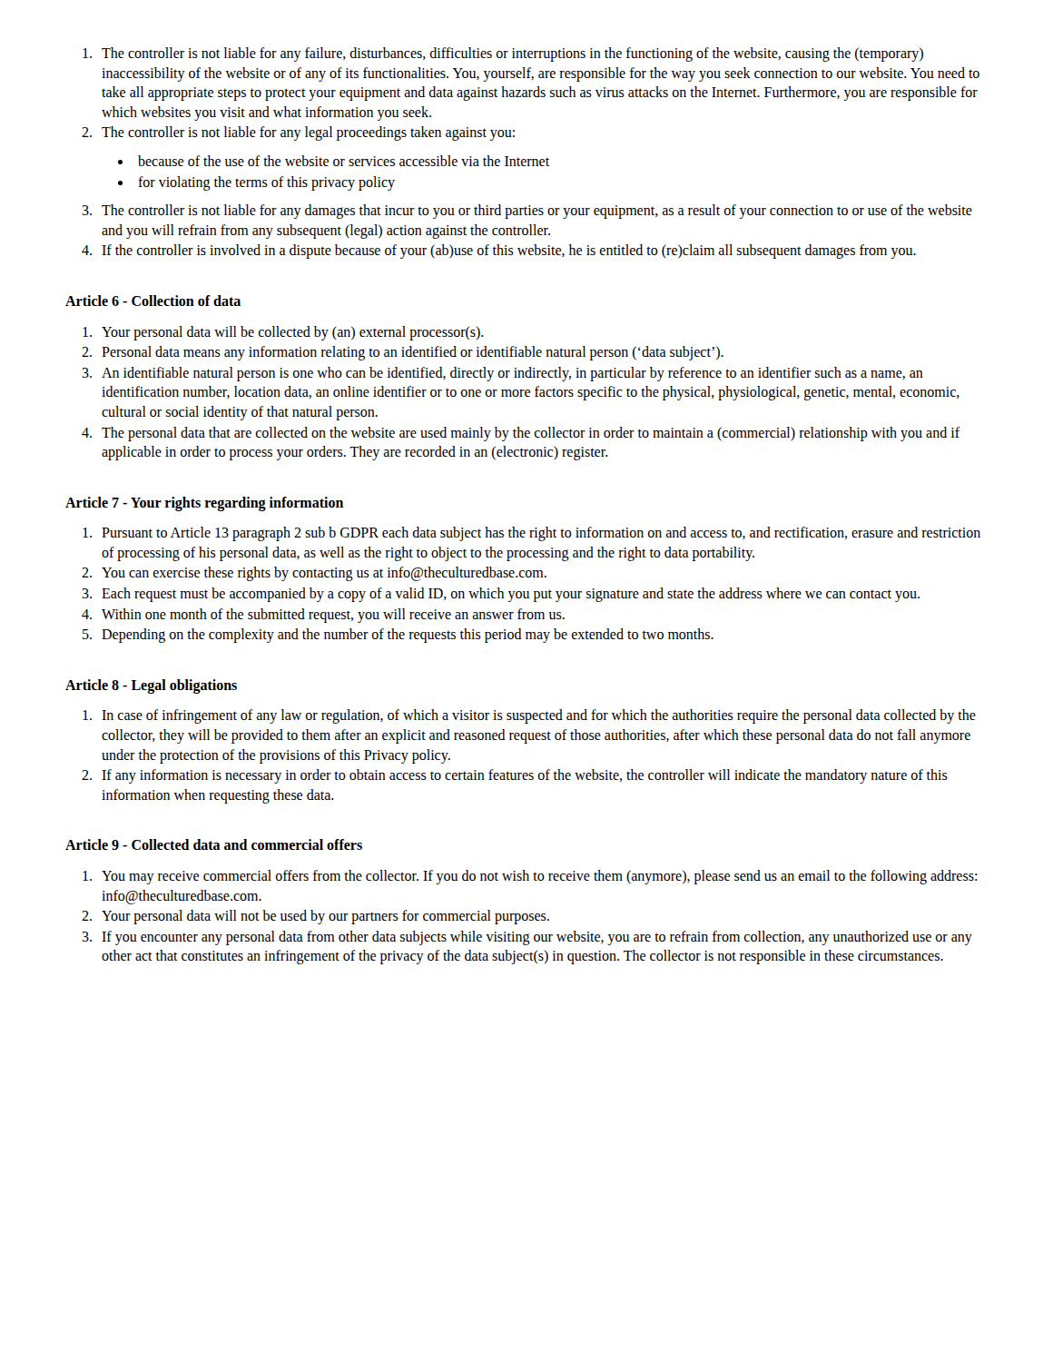The controller is not liable for any failure, disturbances, difficulties or interruptions in the functioning of the website, causing the (temporary) inaccessibility of the website or of any of its functionalities. You, yourself, are responsible for the way you seek connection to our website. You need to take all appropriate steps to protect your equipment and data against hazards such as virus attacks on the Internet. Furthermore, you are responsible for which websites you visit and what information you seek.
The controller is not liable for any legal proceedings taken against you:
because of the use of the website or services accessible via the Internet
for violating the terms of this privacy policy
The controller is not liable for any damages that incur to you or third parties or your equipment, as a result of your connection to or use of the website and you will refrain from any subsequent (legal) action against the controller.
If the controller is involved in a dispute because of your (ab)use of this website, he is entitled to (re)claim all subsequent damages from you.
Article 6 - Collection of data
Your personal data will be collected by (an) external processor(s).
Personal data means any information relating to an identified or identifiable natural person (‘data subject’).
An identifiable natural person is one who can be identified, directly or indirectly, in particular by reference to an identifier such as a name, an identification number, location data, an online identifier or to one or more factors specific to the physical, physiological, genetic, mental, economic, cultural or social identity of that natural person.
The personal data that are collected on the website are used mainly by the collector in order to maintain a (commercial) relationship with you and if applicable in order to process your orders. They are recorded in an (electronic) register.
Article 7 - Your rights regarding information
Pursuant to Article 13 paragraph 2 sub b GDPR each data subject has the right to information on and access to, and rectification, erasure and restriction of processing of his personal data, as well as the right to object to the processing and the right to data portability.
You can exercise these rights by contacting us at info@theculturedbase.com.
Each request must be accompanied by a copy of a valid ID, on which you put your signature and state the address where we can contact you.
Within one month of the submitted request, you will receive an answer from us.
Depending on the complexity and the number of the requests this period may be extended to two months.
Article 8 - Legal obligations
In case of infringement of any law or regulation, of which a visitor is suspected and for which the authorities require the personal data collected by the collector, they will be provided to them after an explicit and reasoned request of those authorities, after which these personal data do not fall anymore under the protection of the provisions of this Privacy policy.
If any information is necessary in order to obtain access to certain features of the website, the controller will indicate the mandatory nature of this information when requesting these data.
Article 9 - Collected data and commercial offers
You may receive commercial offers from the collector. If you do not wish to receive them (anymore), please send us an email to the following address: info@theculturedbase.com.
Your personal data will not be used by our partners for commercial purposes.
If you encounter any personal data from other data subjects while visiting our website, you are to refrain from collection, any unauthorized use or any other act that constitutes an infringement of the privacy of the data subject(s) in question. The collector is not responsible in these circumstances.